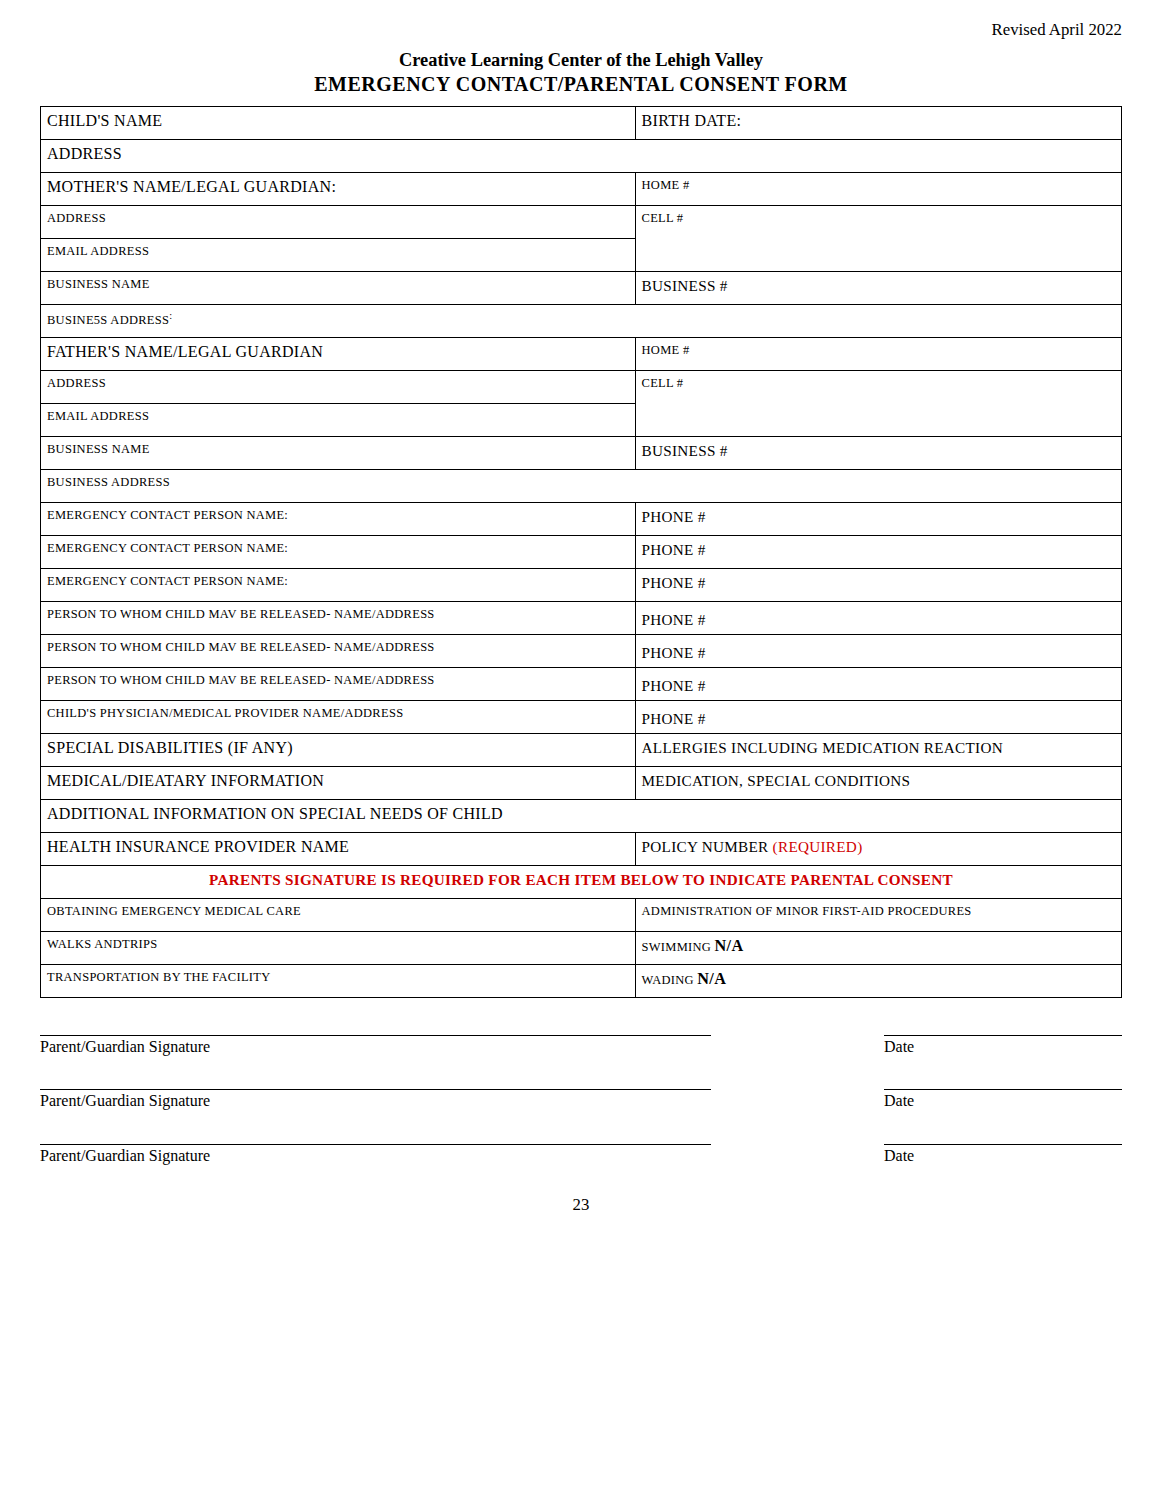Revised April 2022
Creative Learning Center of the Lehigh Valley
EMERGENCY CONTACT/PARENTAL CONSENT FORM
| CHILD'S NAME | BIRTH DATE: |
| ADDRESS |
| MOTHER'S NAME/LEGAL GUARDIAN: | HOME # |
| ADDRESS | CELL # |
| EMAIL ADDRESS |
| BUSINESS NAME | BUSINESS # |
| BUSINE5S ADDRESS : |
| FATHER'S NAME/LEGAL GUARDIAN | HOME # |
| ADDRESS | CELL # |
| EMAIL ADDRESS |
| BUSINESS NAME | BUSINESS # |
| BUSINESS ADDRESS |
| EMERGENCY CONTACT PERSON NAME : | PHONE # |
| EMERGENCY CONTACT PERSON NAME: | PHONE # |
| EMERGENCY CONTACT PERSON NAME: | PHONE # |
| PERSON TO WHOM CHILD MAV BE RELEASED- NAME/ADDRESS | PHONE # |
| PERSON TO WHOM CHILD MAV BE RELEASED- NAME/ADDRESS | PHONE # |
| PERSON TO WHOM CHILD MAV BE RELEASED- NAME/ADDRESS | PHONE # |
| CHILD'S PHYSICIAN/MEDICAL PROVIDER NAME/ADDRESS | PHONE # |
| SPECIAL DISABILITIES (IF ANY) | ALLERGIES INCLUDING MEDICATION REACTION |
| MEDICAL/DIEATARY INFORMATION | MEDICATION, SPECIAL CONDITIONS |
| ADDITIONAL INFORMATION ON SPECIAL NEEDS OF CHILD |
| HEALTH INSURANCE PROVIDER NAME | POLICY NUMBER (REQUIRED) |
| PARENTS SIGNATURE IS REQUIRED FOR EACH ITEM BELOW TO INDICATE PARENTAL CONSENT |
| OBTAINING EMERGENCY MEDICAL CARE | ADMINISTRATION OF MINOR FIRST-AID PROCEDURES |
| WALKS ANDTRIPS | SWIMMING N/A |
| TRANSPORTATION BY THE FACILITY | WADING N/A |
Parent/Guardian Signature
Date
Parent/Guardian Signature
Date
Parent/Guardian Signature
Date
23